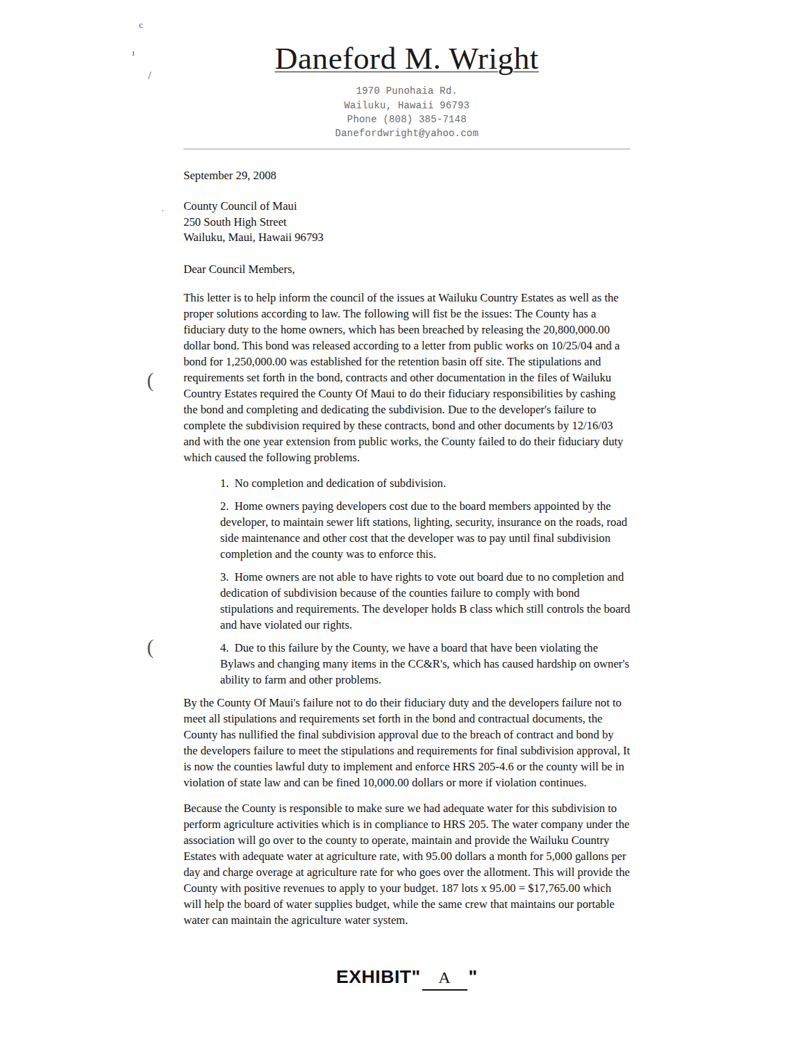c ı / . ( (
Daneford M. Wright
1970 Punohaia Rd.
Wailuku, Hawaii 96793
Phone (808) 385-7148
Danefordwright@yahoo.com
September 29, 2008
County Council of Maui
250 South High Street
Wailuku, Maui, Hawaii 96793
Dear Council Members,
This letter is to help inform the council of the issues at Wailuku Country Estates as well as the proper solutions according to law. The following will fist be the issues: The County has a fiduciary duty to the home owners, which has been breached by releasing the 20,800,000.00 dollar bond. This bond was released according to a letter from public works on 10/25/04 and a bond for 1,250,000.00 was established for the retention basin off site. The stipulations and requirements set forth in the bond, contracts and other documentation in the files of Wailuku Country Estates required the County Of Maui to do their fiduciary responsibilities by cashing the bond and completing and dedicating the subdivision. Due to the developer's failure to complete the subdivision required by these contracts, bond and other documents by 12/16/03 and with the one year extension from public works, the County failed to do their fiduciary duty which caused the following problems.
1. No completion and dedication of subdivision.
2. Home owners paying developers cost due to the board members appointed by the developer, to maintain sewer lift stations, lighting, security, insurance on the roads, road side maintenance and other cost that the developer was to pay until final subdivision completion and the county was to enforce this.
3. Home owners are not able to have rights to vote out board due to no completion and dedication of subdivision because of the counties failure to comply with bond stipulations and requirements. The developer holds B class which still controls the board and have violated our rights.
4. Due to this failure by the County, we have a board that have been violating the Bylaws and changing many items in the CC&R's, which has caused hardship on owner's ability to farm and other problems.
By the County Of Maui's failure not to do their fiduciary duty and the developers failure not to meet all stipulations and requirements set forth in the bond and contractual documents, the County has nullified the final subdivision approval due to the breach of contract and bond by the developers failure to meet the stipulations and requirements for final subdivision approval, It is now the counties lawful duty to implement and enforce HRS 205-4.6 or the county will be in violation of state law and can be fined 10,000.00 dollars or more if violation continues.
Because the County is responsible to make sure we had adequate water for this subdivision to perform agriculture activities which is in compliance to HRS 205. The water company under the association will go over to the county to operate, maintain and provide the Wailuku Country Estates with adequate water at agriculture rate, with 95.00 dollars a month for 5,000 gallons per day and charge overage at agriculture rate for who goes over the allotment. This will provide the County with positive revenues to apply to your budget. 187 lots x 95.00 = $17,765.00 which will help the board of water supplies budget, while the same crew that maintains our portable water can maintain the agriculture water system.
EXHIBIT"A"